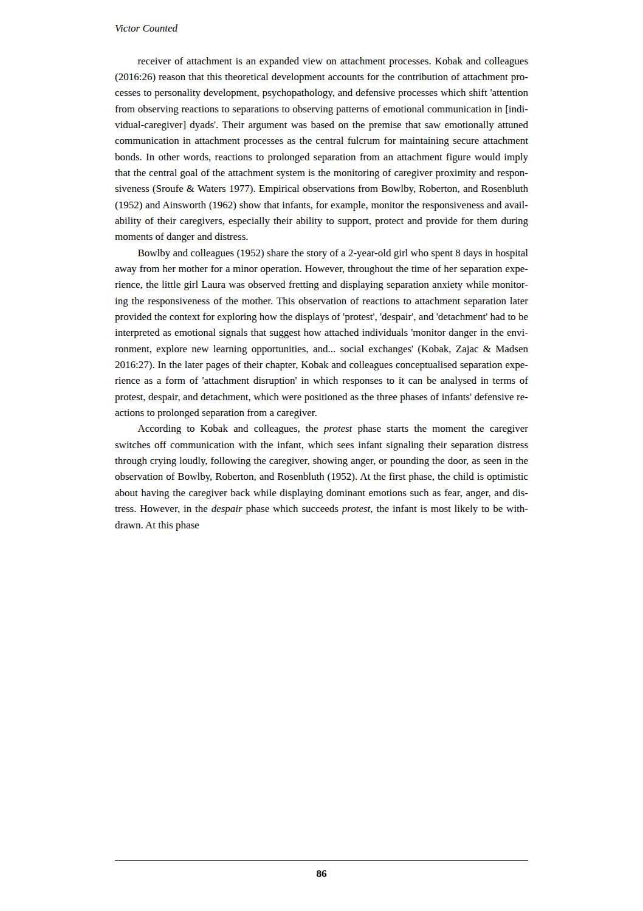Victor Counted
receiver of attachment is an expanded view on attachment processes. Kobak and colleagues (2016:26) reason that this theoretical development accounts for the contribution of attachment processes to personality development, psychopathology, and defensive processes which shift 'attention from observing reactions to separations to observing patterns of emotional communication in [individual-caregiver] dyads'. Their argument was based on the premise that saw emotionally attuned communication in attachment processes as the central fulcrum for maintaining secure attachment bonds. In other words, reactions to prolonged separation from an attachment figure would imply that the central goal of the attachment system is the monitoring of caregiver proximity and responsiveness (Sroufe & Waters 1977). Empirical observations from Bowlby, Roberton, and Rosenbluth (1952) and Ainsworth (1962) show that infants, for example, monitor the responsiveness and availability of their caregivers, especially their ability to support, protect and provide for them during moments of danger and distress.
Bowlby and colleagues (1952) share the story of a 2-year-old girl who spent 8 days in hospital away from her mother for a minor operation. However, throughout the time of her separation experience, the little girl Laura was observed fretting and displaying separation anxiety while monitoring the responsiveness of the mother. This observation of reactions to attachment separation later provided the context for exploring how the displays of 'protest', 'despair', and 'detachment' had to be interpreted as emotional signals that suggest how attached individuals 'monitor danger in the environment, explore new learning opportunities, and... social exchanges' (Kobak, Zajac & Madsen 2016:27). In the later pages of their chapter, Kobak and colleagues conceptualised separation experience as a form of 'attachment disruption' in which responses to it can be analysed in terms of protest, despair, and detachment, which were positioned as the three phases of infants' defensive reactions to prolonged separation from a caregiver.
According to Kobak and colleagues, the protest phase starts the moment the caregiver switches off communication with the infant, which sees infant signaling their separation distress through crying loudly, following the caregiver, showing anger, or pounding the door, as seen in the observation of Bowlby, Roberton, and Rosenbluth (1952). At the first phase, the child is optimistic about having the caregiver back while displaying dominant emotions such as fear, anger, and distress. However, in the despair phase which succeeds protest, the infant is most likely to be withdrawn. At this phase
86